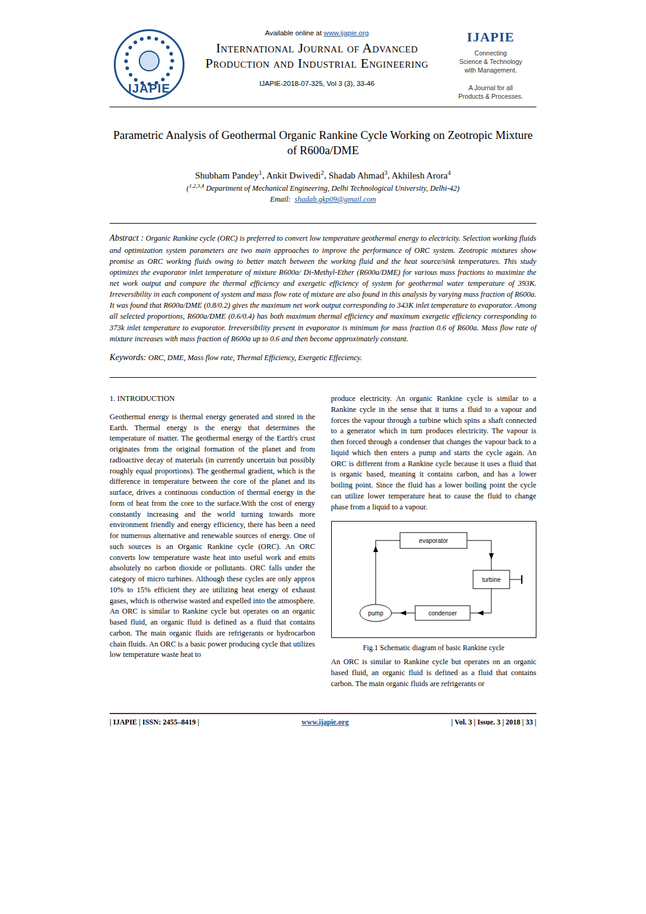IJAPIE
Available online at www.ijapie.org
International Journal of Advanced
Production and Industrial Engineering
IJAPIE-2018-07-325, Vol 3 (3), 33-46
IJAPIE
Connecting
Science & Technology
with Management.
A Journal for all
Products & Processes.
Parametric Analysis of Geothermal Organic Rankine Cycle Working on Zeotropic Mixture of R600a/DME
Shubham Pandey1, Ankit Dwivedi2, Shadab Ahmad3, Akhilesh Arora4
(1,2,3,4 Department of Mechanical Engineering, Delhi Technological University, Delhi-42)
Email: shadab.gkp09@gmail.com
Abstract : Organic Rankine cycle (ORC) is preferred to convert low temperature geothermal energy to electricity. Selection working fluids and optimization system parameters are two main approaches to improve the performance of ORC system. Zeotropic mixtures show promise as ORC working fluids owing to better match between the working fluid and the heat source/sink temperatures. This study optimizes the evaporator inlet temperature of mixture R600a/ Di-Methyl-Ether (R600a/DME) for various mass fractions to maximize the net work output and compare the thermal efficiency and exergetic efficiency of system for geothermal water temperature of 393K. Irreversibility in each component of system and mass flow rate of mixture are also found in this analysis by varying mass fraction of R600a. It was found that R600a/DME (0.8/0.2) gives the maximum net work output corresponding to 343K inlet temperature to evaporator. Among all selected proportions, R600a/DME (0.6/0.4) has both maximum thermal efficiency and maximum exergetic efficiency corresponding to 373k inlet temperature to evaporator. Irreversibility present in evaporator is minimum for mass fraction 0.6 of R600a. Mass flow rate of mixture increases with mass fraction of R600a up to 0.6 and then become approximately constant.
Keywords: ORC, DME, Mass flow rate, Thermal Efficiency, Exergetic Effeciency.
1. INTRODUCTION
Geothermal energy is thermal energy generated and stored in the Earth. Thermal energy is the energy that determines the temperature of matter. The geothermal energy of the Earth's crust originates from the original formation of the planet and from radioactive decay of materials (in currently uncertain but possibly roughly equal proportions). The geothermal gradient, which is the difference in temperature between the core of the planet and its surface, drives a continuous conduction of thermal energy in the form of heat from the core to the surface.With the cost of energy constantly increasing and the world turning towards more environment friendly and energy efficiency, there has been a need for numerous alternative and renewable sources of energy. One of such sources is an Organic Rankine cycle (ORC). An ORC converts low temperature waste heat into useful work and emits absolutely no carbon dioxide or pollutants. ORC falls under the category of micro turbines. Although these cycles are only approx 10% to 15% efficient they are utilizing heat energy of exhaust gases, which is otherwise wasted and expelled into the atmosphere. An ORC is similar to Rankine cycle but operates on an organic based fluid, an organic fluid is defined as a fluid that contains carbon. The main organic fluids are refrigerants or hydrocarbon chain fluids. An ORC is a basic power producing cycle that utilizes low temperature waste heat to
produce electricity. An organic Rankine cycle is similar to a Rankine cycle in the sense that it turns a fluid to a vapour and forces the vapour through a turbine which spins a shaft connected to a generator which in turn produces electricity. The vapour is then forced through a condenser that changes the vapour back to a liquid which then enters a pump and starts the cycle again. An ORC is different from a Rankine cycle because it uses a fluid that is organic based, meaning it contains carbon, and has a lower boiling point. Since the fluid has a lower boiling point the cycle can utilize lower temperature heat to cause the fluid to change phase from a liquid to a vapour.
evaporator turbine condenser pump
Fig.1 Schematic diagram of basic Rankine cycle
An ORC is similar to Rankine cycle but operates on an organic based fluid, an organic fluid is defined as a fluid that contains carbon. The main organic fluids are refrigerants or
| IJAPIE | ISSN: 2455–8419 |
www.ijapie.org
| Vol. 3 | Issue. 3 | 2018 | 33 |